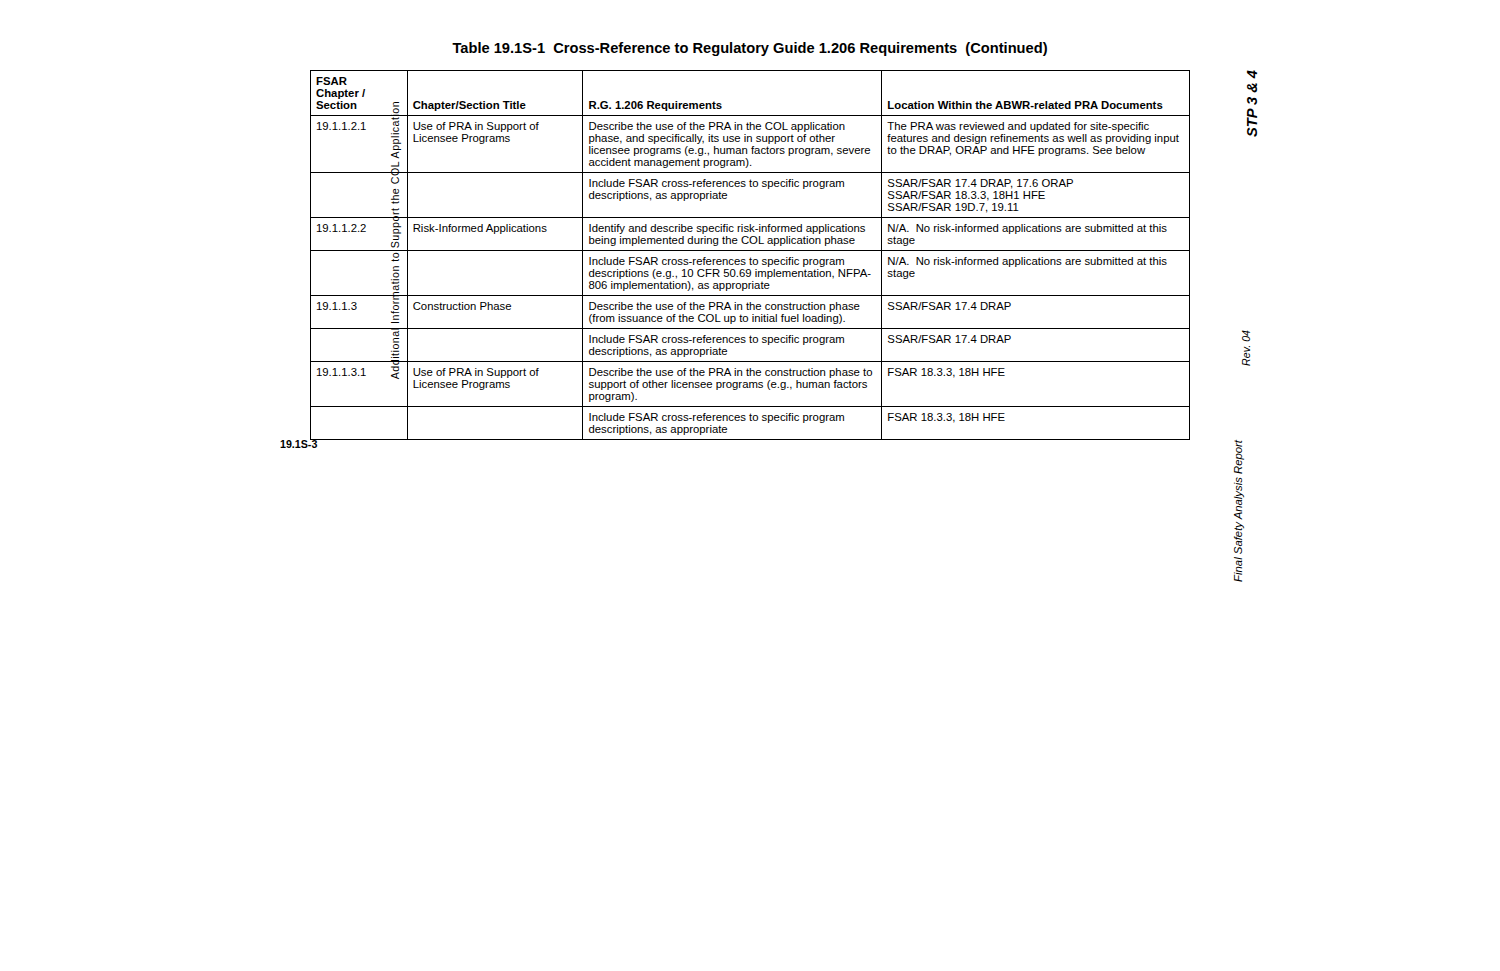Additional Information to Support the COL Application
STP 3 & 4
Rev. 04
Final Safety Analysis Report
19.1S-3
Table 19.1S-1 Cross-Reference to Regulatory Guide 1.206 Requirements (Continued)
| FSAR Chapter / Section | Chapter/Section Title | R.G. 1.206 Requirements | Location Within the ABWR-related PRA Documents |
| --- | --- | --- | --- |
| 19.1.1.2.1 | Use of PRA in Support of Licensee Programs | Describe the use of the PRA in the COL application phase, and specifically, its use in support of other licensee programs (e.g., human factors program, severe accident management program). | The PRA was reviewed and updated for site-specific features and design refinements as well as providing input to the DRAP, ORAP and HFE programs. See below |
| | | Include FSAR cross-references to specific program descriptions, as appropriate | SSAR/FSAR 17.4 DRAP, 17.6 ORAP SSAR/FSAR 18.3.3, 18H1 HFE SSAR/FSAR 19D.7, 19.11 |
| 19.1.1.2.2 | Risk-Informed Applications | Identify and describe specific risk-informed applications being implemented during the COL application phase | N/A. No risk-informed applications are submitted at this stage |
| | | Include FSAR cross-references to specific program descriptions (e.g., 10 CFR 50.69 implementation, NFPA-806 implementation), as appropriate | N/A. No risk-informed applications are submitted at this stage |
| 19.1.1.3 | Construction Phase | Describe the use of the PRA in the construction phase (from issuance of the COL up to initial fuel loading). | SSAR/FSAR 17.4 DRAP |
| | | Include FSAR cross-references to specific program descriptions, as appropriate | SSAR/FSAR 17.4 DRAP |
| 19.1.1.3.1 | Use of PRA in Support of Licensee Programs | Describe the use of the PRA in the construction phase to support of other licensee programs (e.g., human factors program). | FSAR 18.3.3, 18H HFE |
| | | Include FSAR cross-references to specific program descriptions, as appropriate | FSAR 18.3.3, 18H HFE |